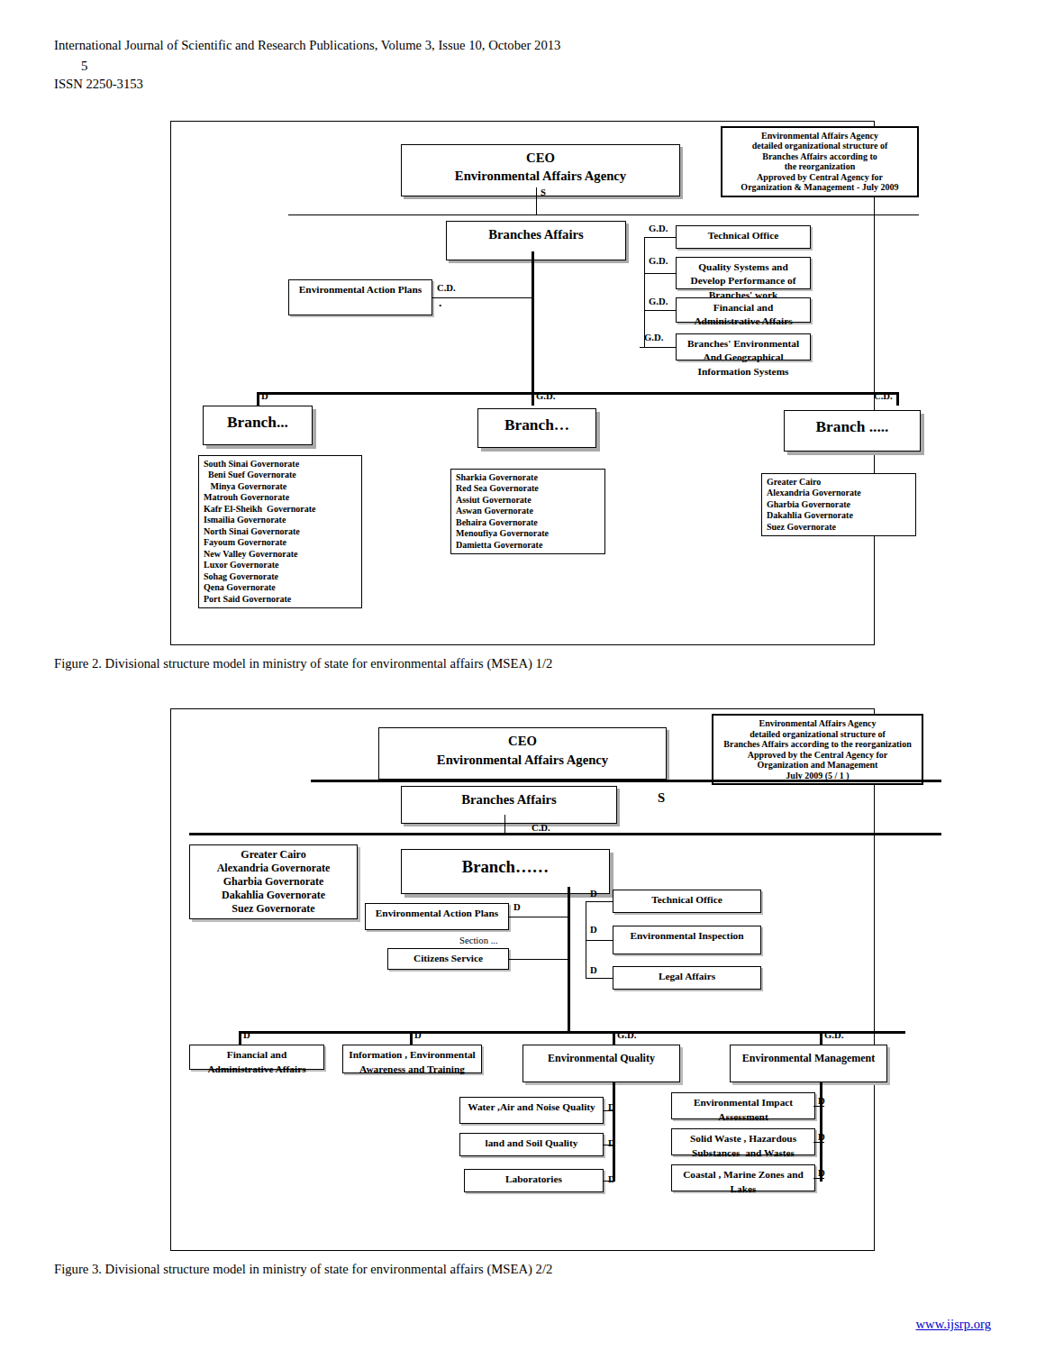International Journal of Scientific and Research Publications, Volume 3, Issue 10, October 2013
5
ISSN 2250-3153
Environmental Affairs Agency
detailed organizational structure of
Branches Affairs according to
the reorganization
Approved by Central Agency for
Organization & Management - July 2009
CEO
Environmental Affairs Agency
S
Branches Affairs
Technical Office
G.D.
Quality Systems and Develop Performance of Branches' work
G.D.
Financial and Administrative Affairs
G.D.
Branches' Environmental And Geographical Information Systems
G.D.
Environmental Action Plans
C.D.
.
D
G.D.
C.D.
Branch...
Branch…
Branch .....
South Sinai Governorate
Beni Suef Governorate
Minya Governorate
Matrouh Governorate
Kafr El-Sheikh Governorate
Ismailia Governorate
North Sinai Governorate
Fayoum Governorate
New Valley Governorate
Luxor Governorate
Sohag Governorate
Qena Governorate
Port Said Governorate
Sharkia Governorate
Red Sea Governorate
Assiut Governorate
Aswan Governorate
Behaira Governorate
Menoufiya Governorate
Damietta Governorate
Greater Cairo
Alexandria Governorate
Gharbia Governorate
Dakahlia Governorate
Suez Governorate
Figure 2. Divisional structure model in ministry of state for environmental affairs (MSEA) 1/2
Environmental Affairs Agency
detailed organizational structure of
Branches Affairs according to the reorganization
Approved by the Central Agency for
Organization and Management
July 2009 (5 / 1 )
CEO
Environmental Affairs Agency
Branches Affairs
S
C.D.
Branch……
Greater Cairo
Alexandria Governorate
Gharbia Governorate
Dakahlia Governorate
Suez Governorate
Technical Office
D
Environmental Inspection
D
Legal Affairs
D
Environmental Action Plans
D
Citizens Service
Section ...
D
D
G.D.
G.D.
Financial and Administrative Affairs
Information , Environmental Awareness and Training
Environmental Quality
Environmental Management
Water ,Air and Noise Quality
D
land and Soil Quality
D
Laboratories
D
Environmental Impact Assessment
D
Solid Waste , Hazardous Substances and Wastes
D
Coastal , Marine Zones and Lakes
D
Figure 3. Divisional structure model in ministry of state for environmental affairs (MSEA) 2/2
www.ijsrp.org